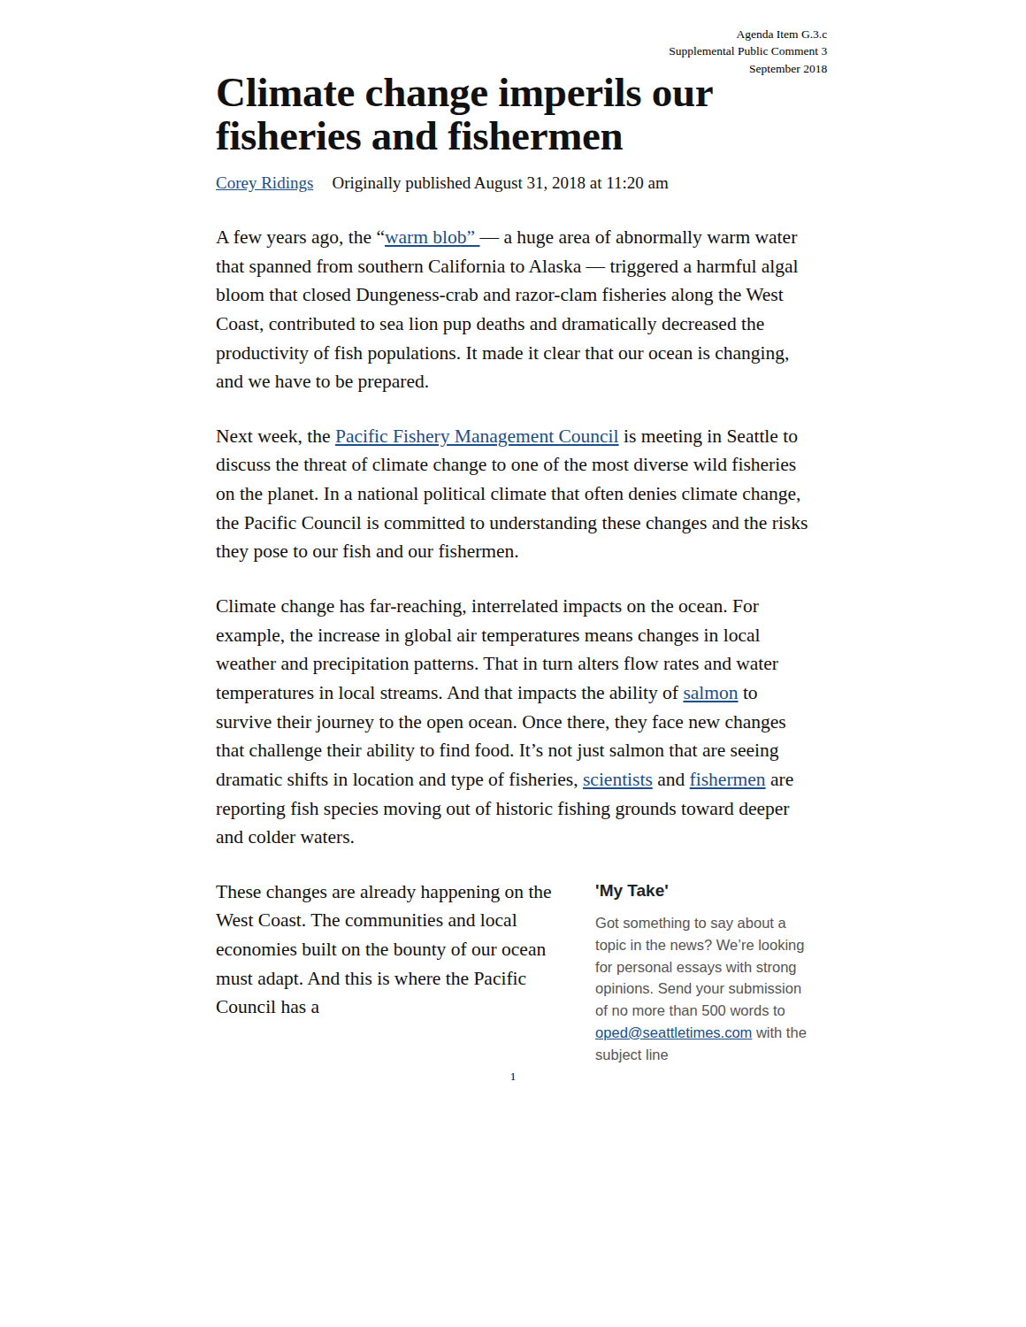Agenda Item G.3.c
Supplemental Public Comment 3
September 2018
Climate change imperils our fisheries and fishermen
Corey Ridings Originally published August 31, 2018 at 11:20 am
A few years ago, the “warm blob” — a huge area of abnormally warm water that spanned from southern California to Alaska — triggered a harmful algal bloom that closed Dungeness-crab and razor-clam fisheries along the West Coast, contributed to sea lion pup deaths and dramatically decreased the productivity of fish populations. It made it clear that our ocean is changing, and we have to be prepared.
Next week, the Pacific Fishery Management Council is meeting in Seattle to discuss the threat of climate change to one of the most diverse wild fisheries on the planet. In a national political climate that often denies climate change, the Pacific Council is committed to understanding these changes and the risks they pose to our fish and our fishermen.
Climate change has far-reaching, interrelated impacts on the ocean. For example, the increase in global air temperatures means changes in local weather and precipitation patterns. That in turn alters flow rates and water temperatures in local streams. And that impacts the ability of salmon to survive their journey to the open ocean. Once there, they face new changes that challenge their ability to find food. It’s not just salmon that are seeing dramatic shifts in location and type of fisheries, scientists and fishermen are reporting fish species moving out of historic fishing grounds toward deeper and colder waters.
These changes are already happening on the West Coast. The communities and local economies built on the bounty of our ocean must adapt. And this is where the Pacific Council has a
'My Take'
Got something to say about a topic in the news? We’re looking for personal essays with strong opinions. Send your submission of no more than 500 words to oped@seattletimes.com with the subject line
1